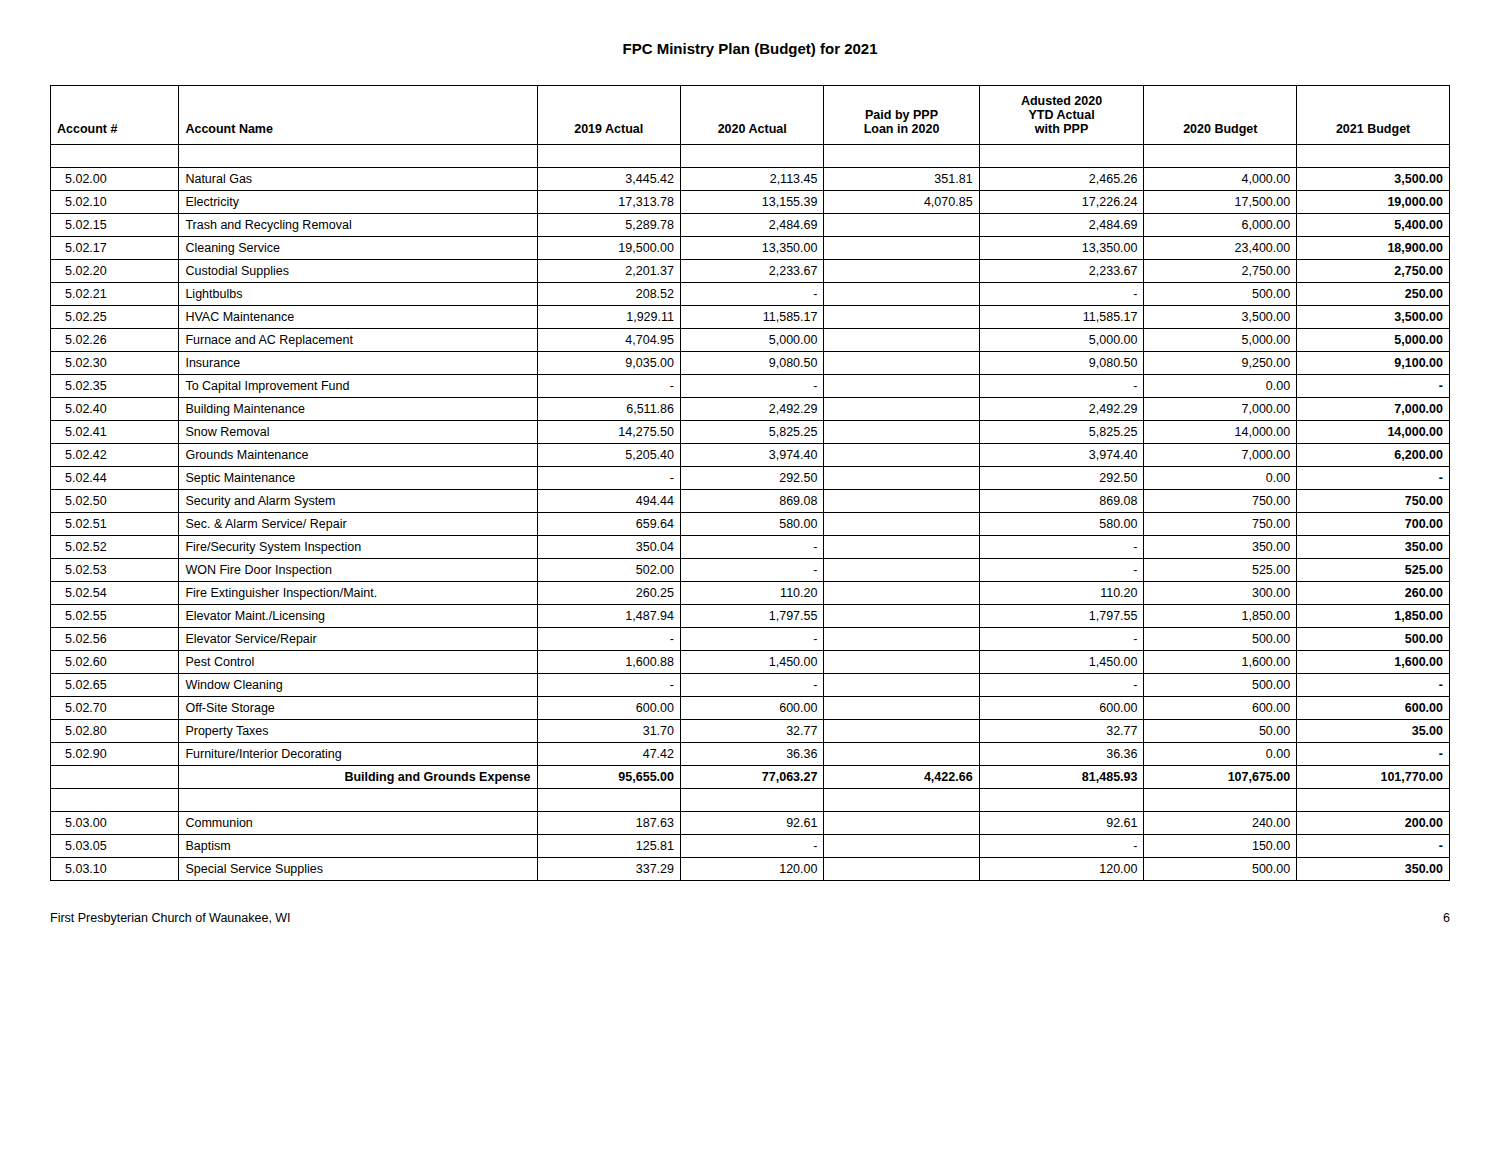FPC Ministry Plan (Budget) for 2021
| Account # | Account Name | 2019 Actual | 2020 Actual | Paid by PPP Loan in 2020 | Adusted 2020 YTD Actual with PPP | 2020 Budget | 2021 Budget |
| --- | --- | --- | --- | --- | --- | --- | --- |
| 5.02.00 | Natural Gas | 3,445.42 | 2,113.45 | 351.81 | 2,465.26 | 4,000.00 | 3,500.00 |
| 5.02.10 | Electricity | 17,313.78 | 13,155.39 | 4,070.85 | 17,226.24 | 17,500.00 | 19,000.00 |
| 5.02.15 | Trash and Recycling Removal | 5,289.78 | 2,484.69 | | 2,484.69 | 6,000.00 | 5,400.00 |
| 5.02.17 | Cleaning Service | 19,500.00 | 13,350.00 | | 13,350.00 | 23,400.00 | 18,900.00 |
| 5.02.20 | Custodial Supplies | 2,201.37 | 2,233.67 | | 2,233.67 | 2,750.00 | 2,750.00 |
| 5.02.21 | Lightbulbs | 208.52 | - | | - | 500.00 | 250.00 |
| 5.02.25 | HVAC Maintenance | 1,929.11 | 11,585.17 | | 11,585.17 | 3,500.00 | 3,500.00 |
| 5.02.26 | Furnace and AC Replacement | 4,704.95 | 5,000.00 | | 5,000.00 | 5,000.00 | 5,000.00 |
| 5.02.30 | Insurance | 9,035.00 | 9,080.50 | | 9,080.50 | 9,250.00 | 9,100.00 |
| 5.02.35 | To Capital Improvement Fund | - | - | | - | 0.00 | - |
| 5.02.40 | Building Maintenance | 6,511.86 | 2,492.29 | | 2,492.29 | 7,000.00 | 7,000.00 |
| 5.02.41 | Snow Removal | 14,275.50 | 5,825.25 | | 5,825.25 | 14,000.00 | 14,000.00 |
| 5.02.42 | Grounds Maintenance | 5,205.40 | 3,974.40 | | 3,974.40 | 7,000.00 | 6,200.00 |
| 5.02.44 | Septic Maintenance | - | 292.50 | | 292.50 | 0.00 | - |
| 5.02.50 | Security and Alarm System | 494.44 | 869.08 | | 869.08 | 750.00 | 750.00 |
| 5.02.51 | Sec. & Alarm Service/ Repair | 659.64 | 580.00 | | 580.00 | 750.00 | 700.00 |
| 5.02.52 | Fire/Security System Inspection | 350.04 | - | | - | 350.00 | 350.00 |
| 5.02.53 | WON Fire Door Inspection | 502.00 | - | | - | 525.00 | 525.00 |
| 5.02.54 | Fire Extinguisher Inspection/Maint. | 260.25 | 110.20 | | 110.20 | 300.00 | 260.00 |
| 5.02.55 | Elevator Maint./Licensing | 1,487.94 | 1,797.55 | | 1,797.55 | 1,850.00 | 1,850.00 |
| 5.02.56 | Elevator Service/Repair | - | - | | - | 500.00 | 500.00 |
| 5.02.60 | Pest Control | 1,600.88 | 1,450.00 | | 1,450.00 | 1,600.00 | 1,600.00 |
| 5.02.65 | Window Cleaning | - | - | | - | 500.00 | - |
| 5.02.70 | Off-Site Storage | 600.00 | 600.00 | | 600.00 | 600.00 | 600.00 |
| 5.02.80 | Property Taxes | 31.70 | 32.77 | | 32.77 | 50.00 | 35.00 |
| 5.02.90 | Furniture/Interior Decorating | 47.42 | 36.36 | | 36.36 | 0.00 | - |
| | Building and Grounds Expense | 95,655.00 | 77,063.27 | 4,422.66 | 81,485.93 | 107,675.00 | 101,770.00 |
| 5.03.00 | Communion | 187.63 | 92.61 | | 92.61 | 240.00 | 200.00 |
| 5.03.05 | Baptism | 125.81 | - | | - | 150.00 | - |
| 5.03.10 | Special Service Supplies | 337.29 | 120.00 | | 120.00 | 500.00 | 350.00 |
First Presbyterian Church of Waunakee, WI 6